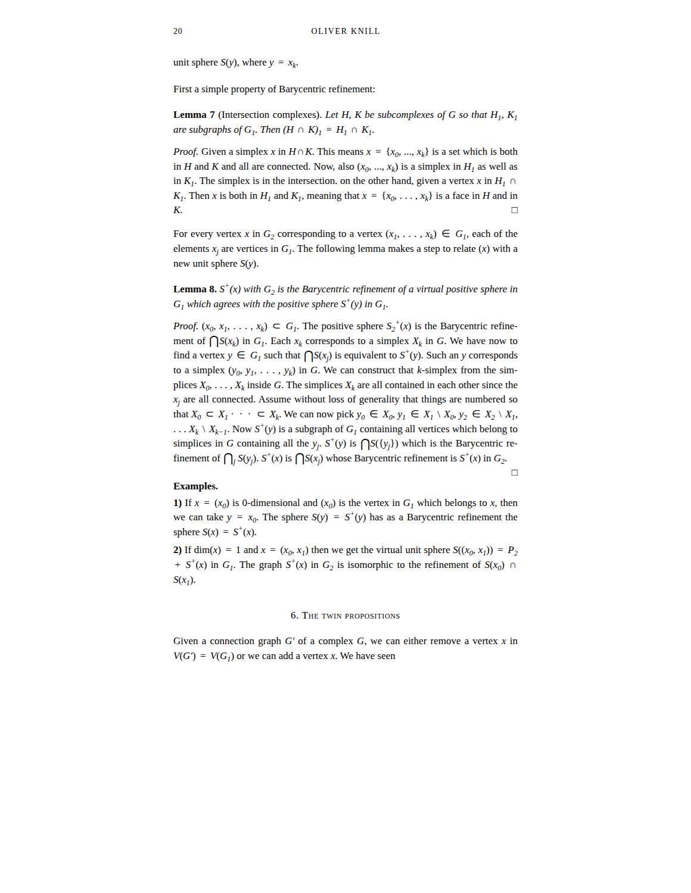20 Oliver Knill
unit sphere S(y), where y = xk.
First a simple property of Barycentric refinement:
Lemma 7 (Intersection complexes). Let H, K be subcomplexes of G so that H1, K1 are subgraphs of G1. Then (H ∩ K)1 = H1 ∩ K1.
Proof. Given a simplex x in H∩K. This means x = {x0, ..., xk} is a set which is both in H and K and all are connected. Now, also (x0, ..., xk) is a simplex in H1 as well as in K1. The simplex is in the intersection. on the other hand, given a vertex x in H1 ∩ K1. Then x is both in H1 and K1, meaning that x = {x0, . . . , xk} is a face in H and in K. □
For every vertex x in G2 corresponding to a vertex (x1, . . . , xk) ∈ G1, each of the elements xj are vertices in G1. The following lemma makes a step to relate (x) with a new unit sphere S(y).
Lemma 8. S+(x) with G2 is the Barycentric refinement of a virtual positive sphere in G1 which agrees with the positive sphere S+(y) in G1.
Proof. (x0, x1, . . . , xk) ⊂ G1. The positive sphere S2+(x) is the Barycentric refinement of ⋂S(xk) in G1. Each xk corresponds to a simplex Xk in G. We have now to find a vertex y ∈ G1 such that ⋂S(xj) is equivalent to S+(y). Such an y corresponds to a simplex (y0, y1, . . . , yk) in G. We can construct that k-simplex from the simplices X0, . . . , Xk inside G. The simplices Xk are all contained in each other since the xj are all connected. Assume without loss of generality that things are numbered so that X0 ⊂ X1 · · · ⊂ Xk. We can now pick y0 ∈ X0, y1 ∈ X1 \ X0, y2 ∈ X2 \ X1, . . . Xk \ Xk−1. Now S+(y) is a subgraph of G1 containing all vertices which belong to simplices in G containing all the yj. S+(y) is ⋂S({yj}) which is the Barycentric refinement of ⋂j S(yj). S+(x) is ⋂S(xj) whose Barycentric refinement is S+(x) in G2. □
Examples.
1) If x = (x0) is 0-dimensional and (x0) is the vertex in G1 which belongs to x, then we can take y = x0. The sphere S(y) = S+(y) has as a Barycentric refinement the sphere S(x) = S+(x).
2) If dim(x) = 1 and x = (x0, x1) then we get the virtual unit sphere S((x0, x1)) = P2 + S+(x) in G1. The graph S+(x) in G2 is isomorphic to the refinement of S(x0) ∩ S(x1).
6. The twin propositions
Given a connection graph G′ of a complex G, we can either remove a vertex x in V(G′) = V(G1) or we can add a vertex x. We have seen